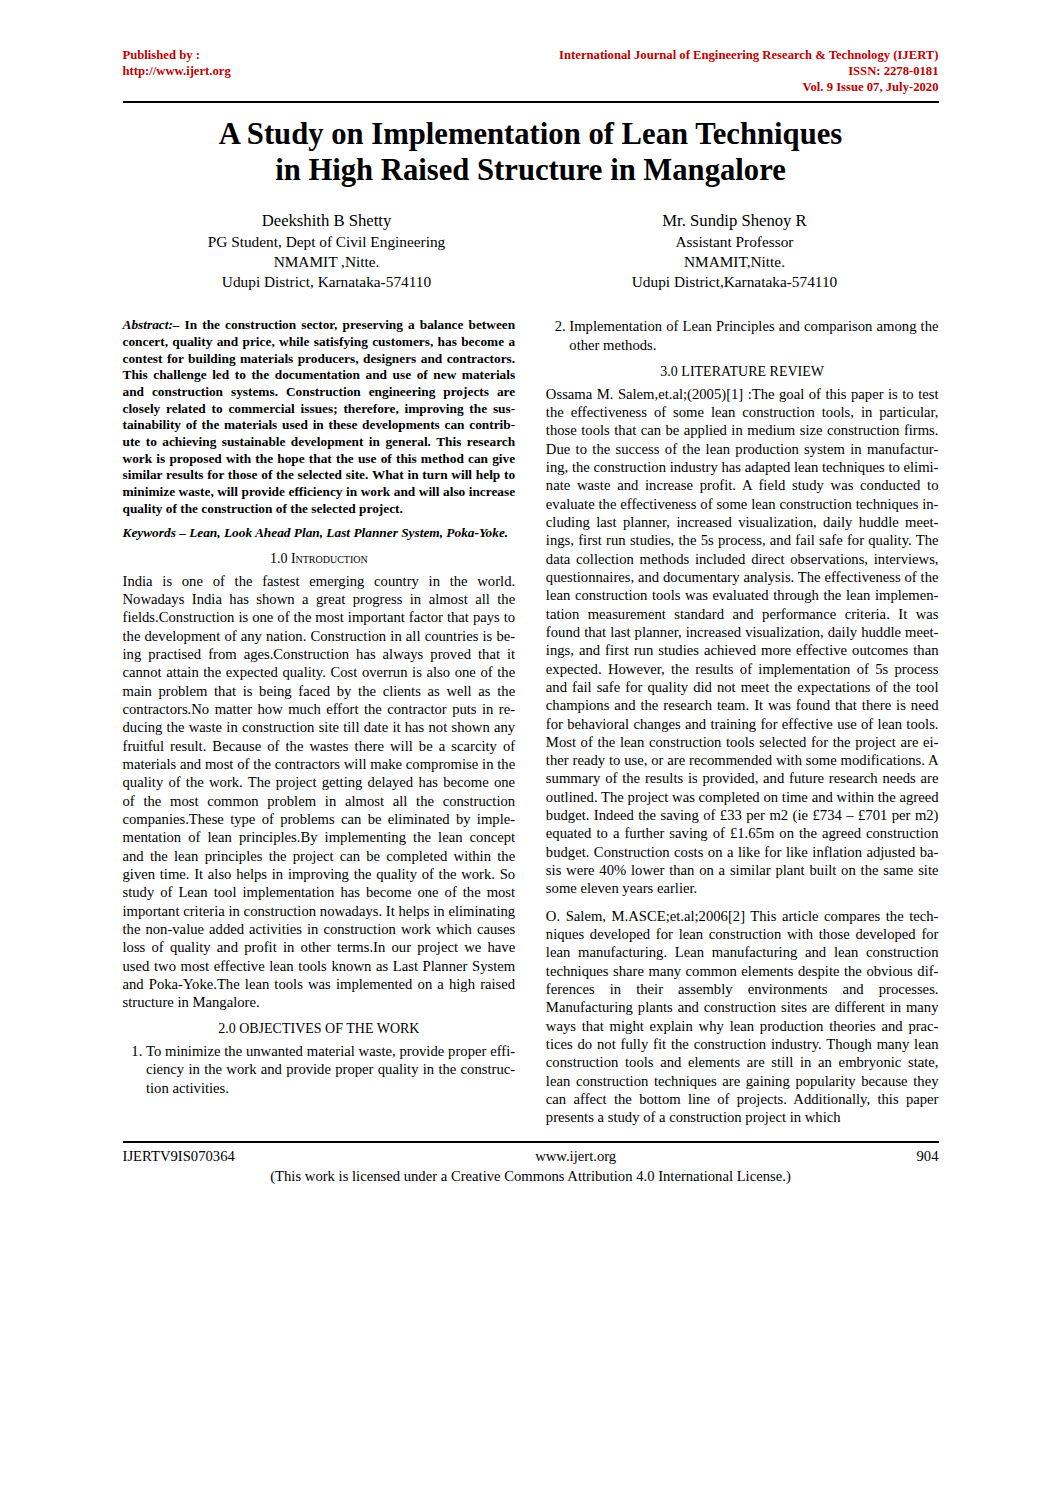Published by :
http://www.ijert.org
International Journal of Engineering Research & Technology (IJERT)
ISSN: 2278-0181
Vol. 9 Issue 07, July-2020
A Study on Implementation of Lean Techniques
in High Raised Structure in Mangalore
Deekshith B Shetty
PG Student, Dept of Civil Engineering
NMAMIT ,Nitte.
Udupi District, Karnataka-574110
Mr. Sundip Shenoy R
Assistant Professor
NMAMIT,Nitte.
Udupi District,Karnataka-574110
Abstract:– In the construction sector, preserving a balance between concert, quality and price, while satisfying customers, has become a contest for building materials producers, designers and contractors. This challenge led to the documentation and use of new materials and construction systems. Construction engineering projects are closely related to commercial issues; therefore, improving the sustainability of the materials used in these developments can contribute to achieving sustainable development in general. This research work is proposed with the hope that the use of this method can give similar results for those of the selected site. What in turn will help to minimize waste, will provide efficiency in work and will also increase quality of the construction of the selected project.
Keywords – Lean, Look Ahead Plan, Last Planner System, Poka-Yoke.
1.0 Introduction
India is one of the fastest emerging country in the world. Nowadays India has shown a great progress in almost all the fields.Construction is one of the most important factor that pays to the development of any nation. Construction in all countries is being practised from ages.Construction has always proved that it cannot attain the expected quality. Cost overrun is also one of the main problem that is being faced by the clients as well as the contractors.No matter how much effort the contractor puts in reducing the waste in construction site till date it has not shown any fruitful result. Because of the wastes there will be a scarcity of materials and most of the contractors will make compromise in the quality of the work. The project getting delayed has become one of the most common problem in almost all the construction companies.These type of problems can be eliminated by implementation of lean principles.By implementing the lean concept and the lean principles the project can be completed within the given time. It also helps in improving the quality of the work. So study of Lean tool implementation has become one of the most important criteria in construction nowadays. It helps in eliminating the non-value added activities in construction work which causes loss of quality and profit in other terms.In our project we have used two most effective lean tools known as Last Planner System and Poka-Yoke.The lean tools was implemented on a high raised structure in Mangalore.
2.0 OBJECTIVES OF THE WORK
To minimize the unwanted material waste, provide proper efficiency in the work and provide proper quality in the construction activities.
Implementation of Lean Principles and comparison among the other methods.
3.0 LITERATURE REVIEW
Ossama M. Salem,et.al;(2005)[1] :The goal of this paper is to test the effectiveness of some lean construction tools, in particular, those tools that can be applied in medium size construction firms. Due to the success of the lean production system in manufacturing, the construction industry has adapted lean techniques to eliminate waste and increase profit. A field study was conducted to evaluate the effectiveness of some lean construction techniques including last planner, increased visualization, daily huddle meetings, first run studies, the 5s process, and fail safe for quality. The data collection methods included direct observations, interviews, questionnaires, and documentary analysis. The effectiveness of the lean construction tools was evaluated through the lean implementation measurement standard and performance criteria. It was found that last planner, increased visualization, daily huddle meetings, and first run studies achieved more effective outcomes than expected. However, the results of implementation of 5s process and fail safe for quality did not meet the expectations of the tool champions and the research team. It was found that there is need for behavioral changes and training for effective use of lean tools. Most of the lean construction tools selected for the project are either ready to use, or are recommended with some modifications. A summary of the results is provided, and future research needs are outlined. The project was completed on time and within the agreed budget. Indeed the saving of £33 per m2 (ie £734 – £701 per m2) equated to a further saving of £1.65m on the agreed construction budget. Construction costs on a like for like inflation adjusted basis were 40% lower than on a similar plant built on the same site some eleven years earlier.
O. Salem, M.ASCE;et.al;2006[2] This article compares the techniques developed for lean construction with those developed for lean manufacturing. Lean manufacturing and lean construction techniques share many common elements despite the obvious differences in their assembly environments and processes. Manufacturing plants and construction sites are different in many ways that might explain why lean production theories and practices do not fully fit the construction industry. Though many lean construction tools and elements are still in an embryonic state, lean construction techniques are gaining popularity because they can affect the bottom line of projects. Additionally, this paper presents a study of a construction project in which
IJERTV9IS070364 www.ijert.org 904
(This work is licensed under a Creative Commons Attribution 4.0 International License.)